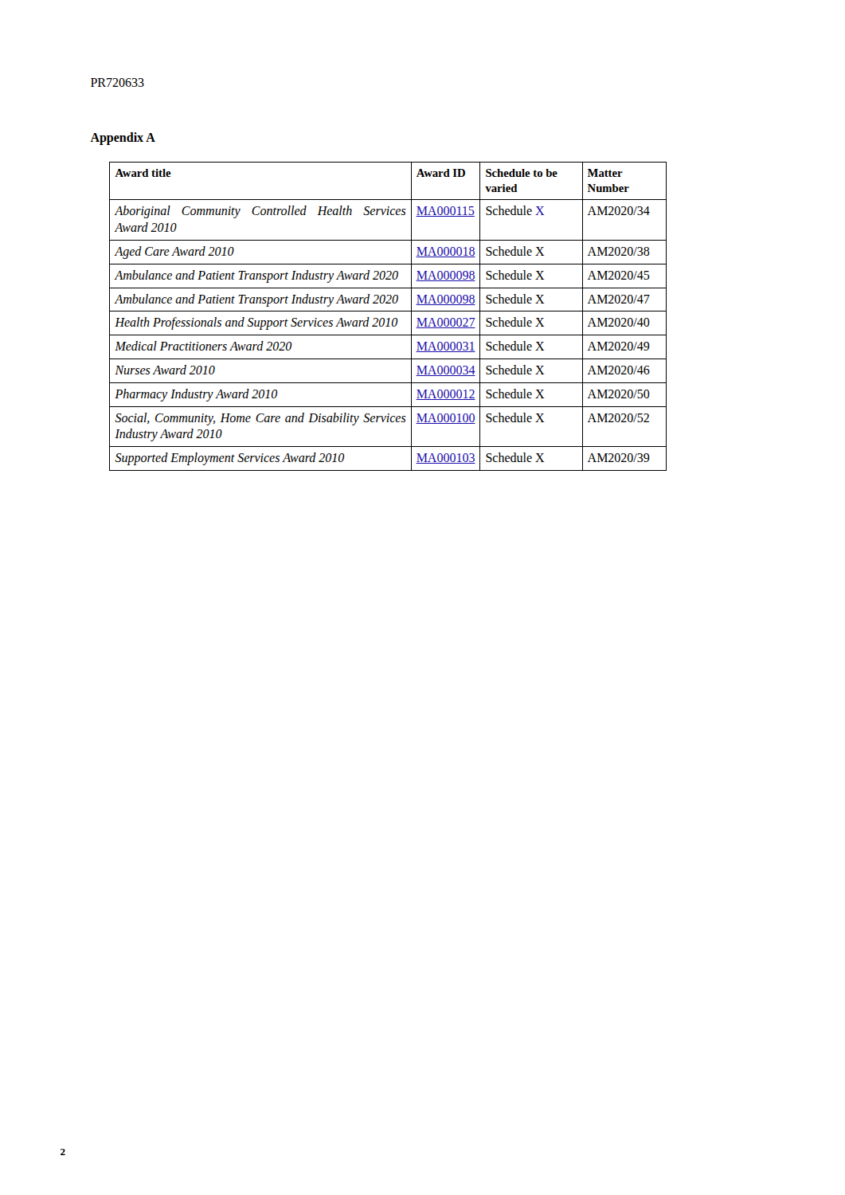PR720633
Appendix A
| Award title | Award ID | Schedule to be varied | Matter Number |
| --- | --- | --- | --- |
| Aboriginal Community Controlled Health Services Award 2010 | MA000115 | Schedule X | AM2020/34 |
| Aged Care Award 2010 | MA000018 | Schedule X | AM2020/38 |
| Ambulance and Patient Transport Industry Award 2020 | MA000098 | Schedule X | AM2020/45 |
| Ambulance and Patient Transport Industry Award 2020 | MA000098 | Schedule X | AM2020/47 |
| Health Professionals and Support Services Award 2010 | MA000027 | Schedule X | AM2020/40 |
| Medical Practitioners Award 2020 | MA000031 | Schedule X | AM2020/49 |
| Nurses Award 2010 | MA000034 | Schedule X | AM2020/46 |
| Pharmacy Industry Award 2010 | MA000012 | Schedule X | AM2020/50 |
| Social, Community, Home Care and Disability Services Industry Award 2010 | MA000100 | Schedule X | AM2020/52 |
| Supported Employment Services Award 2010 | MA000103 | Schedule X | AM2020/39 |
2